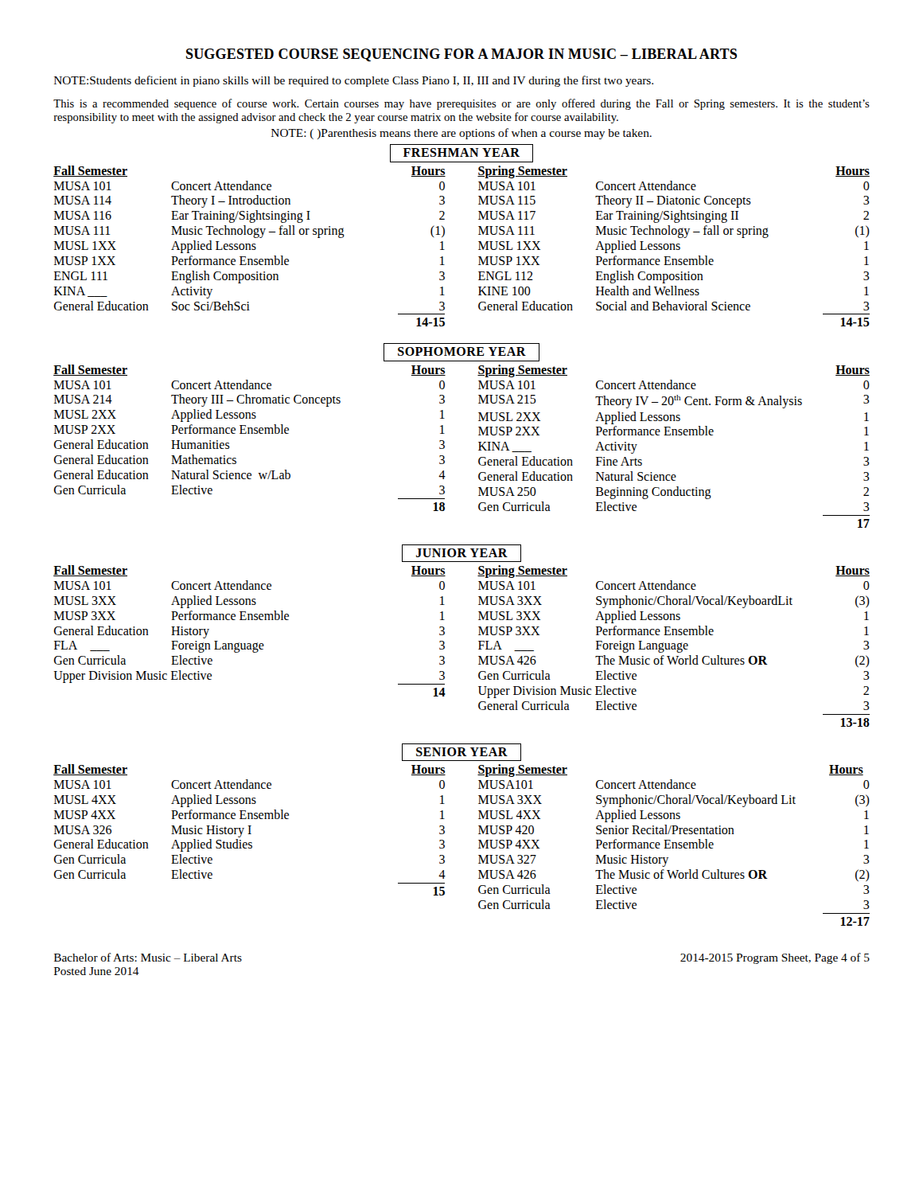SUGGESTED COURSE SEQUENCING FOR A MAJOR IN MUSIC – LIBERAL ARTS
NOTE:Students deficient in piano skills will be required to complete Class Piano I, II, III and IV during the first two years.
This is a recommended sequence of course work. Certain courses may have prerequisites or are only offered during the Fall or Spring semesters. It is the student’s responsibility to meet with the assigned advisor and check the 2 year course matrix on the website for course availability.
NOTE: ( )Parenthesis means there are options of when a course may be taken.
FRESHMAN YEAR
| / Fall Semester / / Hours / / MUSA 101 / Concert Attendance / 0 / / MUSA 114 / Theory I – Introduction / 3 / / MUSA 116 / Ear Training/Sightsinging I / 2 / / MUSA 111 / Music Technology – fall or spring / (1) / / MUSL 1XX / Applied Lessons / 1 / / MUSP 1XX / Performance Ensemble / 1 / / ENGL 111 / English Composition / 3 / / KINA ___ / Activity / 1 / / General Education / Soc Sci/BehSci / 3 / / / / 14-15 / | | / Spring Semester / / Hours / / MUSA 101 / Concert Attendance / 0 / / MUSA 115 / Theory II – Diatonic Concepts / 3 / / MUSA 117 / Ear Training/Sightsinging II / 2 / / MUSA 111 / Music Technology – fall or spring / (1) / / MUSL 1XX / Applied Lessons / 1 / / MUSP 1XX / Performance Ensemble / 1 / / ENGL 112 / English Composition / 3 / / KINE 100 / Health and Wellness / 1 / / General Education / Social and Behavioral Science / 3 / / / / 14-15 / |
SOPHOMORE YEAR
| / Fall Semester / / Hours / / MUSA 101 / Concert Attendance / 0 / / MUSA 214 / Theory III – Chromatic Concepts / 3 / / MUSL 2XX / Applied Lessons / 1 / / MUSP 2XX / Performance Ensemble / 1 / / General Education / Humanities / 3 / / General Education / Mathematics / 3 / / General Education / Natural Science w/Lab / 4 / / Gen Curricula / Elective / 3 / / / / 18 / | | / Spring Semester / / Hours / / MUSA 101 / Concert Attendance / 0 / / MUSA 215 / Theory IV – 20 th Cent. Form & Analysis / 3 / / MUSL 2XX / Applied Lessons / 1 / / MUSP 2XX / Performance Ensemble / 1 / / KINA ___ / Activity / 1 / / General Education / Fine Arts / 3 / / General Education / Natural Science / 3 / / MUSA 250 / Beginning Conducting / 2 / / Gen Curricula / Elective / 3 / / / / 17 / |
JUNIOR YEAR
| / Fall Semester / / Hours / / MUSA 101 / Concert Attendance / 0 / / MUSL 3XX / Applied Lessons / 1 / / MUSP 3XX / Performance Ensemble / 1 / / General Education / History / 3 / / FLA ___ / Foreign Language / 3 / / Gen Curricula / Elective / 3 / / Upper Division Music Elective / 3 / / / / 14 / | | / Spring Semester / / Hours / / MUSA 101 / Concert Attendance / 0 / / MUSA 3XX / Symphonic/Choral/Vocal/KeyboardLit / (3) / / MUSL 3XX / Applied Lessons / 1 / / MUSP 3XX / Performance Ensemble / 1 / / FLA ___ / Foreign Language / 3 / / MUSA 426 / The Music of World Cultures OR / (2) / / Gen Curricula / Elective / 3 / / Upper Division Music Elective / 2 / / General Curricula / Elective / 3 / / / / 13-18 / |
SENIOR YEAR
| / Fall Semester / / Hours / / MUSA 101 / Concert Attendance / 0 / / MUSL 4XX / Applied Lessons / 1 / / MUSP 4XX / Performance Ensemble / 1 / / MUSA 326 / Music History I / 3 / / General Education / Applied Studies / 3 / / Gen Curricula / Elective / 3 / / Gen Curricula / Elective / 4 / / / / 15 / | | / Spring Semester / / Hours / / MUSA101 / Concert Attendance / 0 / / MUSA 3XX / Symphonic/Choral/Vocal/Keyboard Lit / (3) / / MUSL 4XX / Applied Lessons / 1 / / MUSP 420 / Senior Recital/Presentation / 1 / / MUSP 4XX / Performance Ensemble / 1 / / MUSA 327 / Music History / 3 / / MUSA 426 / The Music of World Cultures OR / (2) / / Gen Curricula / Elective / 3 / / Gen Curricula / Elective / 3 / / / / 12-17 / |
Bachelor of Arts: Music – Liberal Arts
Posted June 2014
2014-2015 Program Sheet, Page 4 of 5